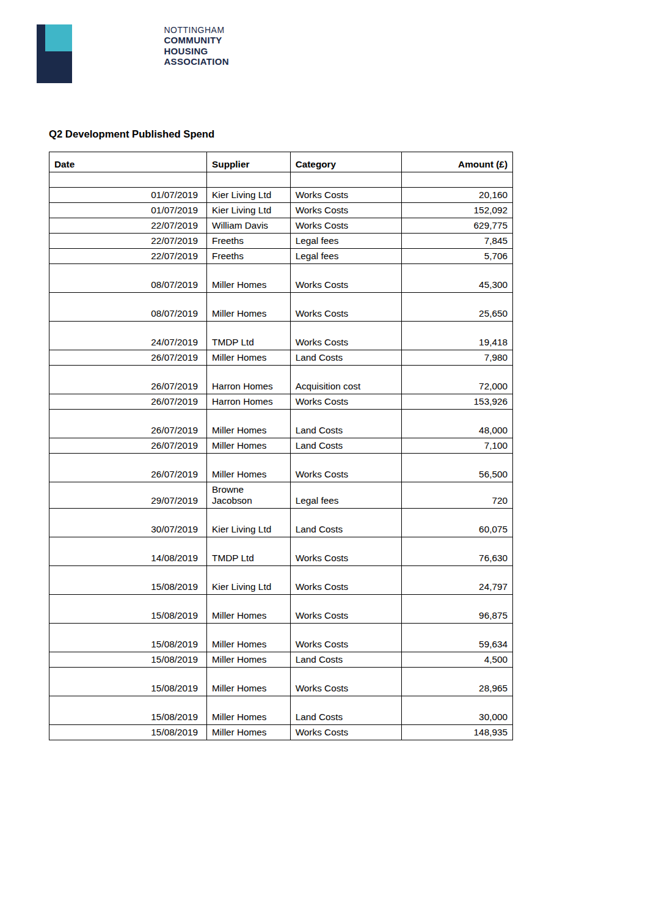Nottingham
Community
Housing
Association
Q2 Development Published Spend
| Date | Supplier | Category | Amount (£) |
| --- | --- | --- | --- |
| 01/07/2019 | Kier Living Ltd | Works Costs | 20,160 |
| 01/07/2019 | Kier Living Ltd | Works Costs | 152,092 |
| 22/07/2019 | William Davis | Works Costs | 629,775 |
| 22/07/2019 | Freeths | Legal fees | 7,845 |
| 22/07/2019 | Freeths | Legal fees | 5,706 |
| 08/07/2019 | Miller Homes | Works Costs | 45,300 |
| 08/07/2019 | Miller Homes | Works Costs | 25,650 |
| 24/07/2019 | TMDP Ltd | Works Costs | 19,418 |
| 26/07/2019 | Miller Homes | Land Costs | 7,980 |
| 26/07/2019 | Harron Homes | Acquisition cost | 72,000 |
| 26/07/2019 | Harron Homes | Works Costs | 153,926 |
| 26/07/2019 | Miller Homes | Land Costs | 48,000 |
| 26/07/2019 | Miller Homes | Land Costs | 7,100 |
| 26/07/2019 | Miller Homes | Works Costs | 56,500 |
| 29/07/2019 | Browne Jacobson | Legal fees | 720 |
| 30/07/2019 | Kier Living Ltd | Land Costs | 60,075 |
| 14/08/2019 | TMDP Ltd | Works Costs | 76,630 |
| 15/08/2019 | Kier Living Ltd | Works Costs | 24,797 |
| 15/08/2019 | Miller Homes | Works Costs | 96,875 |
| 15/08/2019 | Miller Homes | Works Costs | 59,634 |
| 15/08/2019 | Miller Homes | Land Costs | 4,500 |
| 15/08/2019 | Miller Homes | Works Costs | 28,965 |
| 15/08/2019 | Miller Homes | Land Costs | 30,000 |
| 15/08/2019 | Miller Homes | Works Costs | 148,935 |